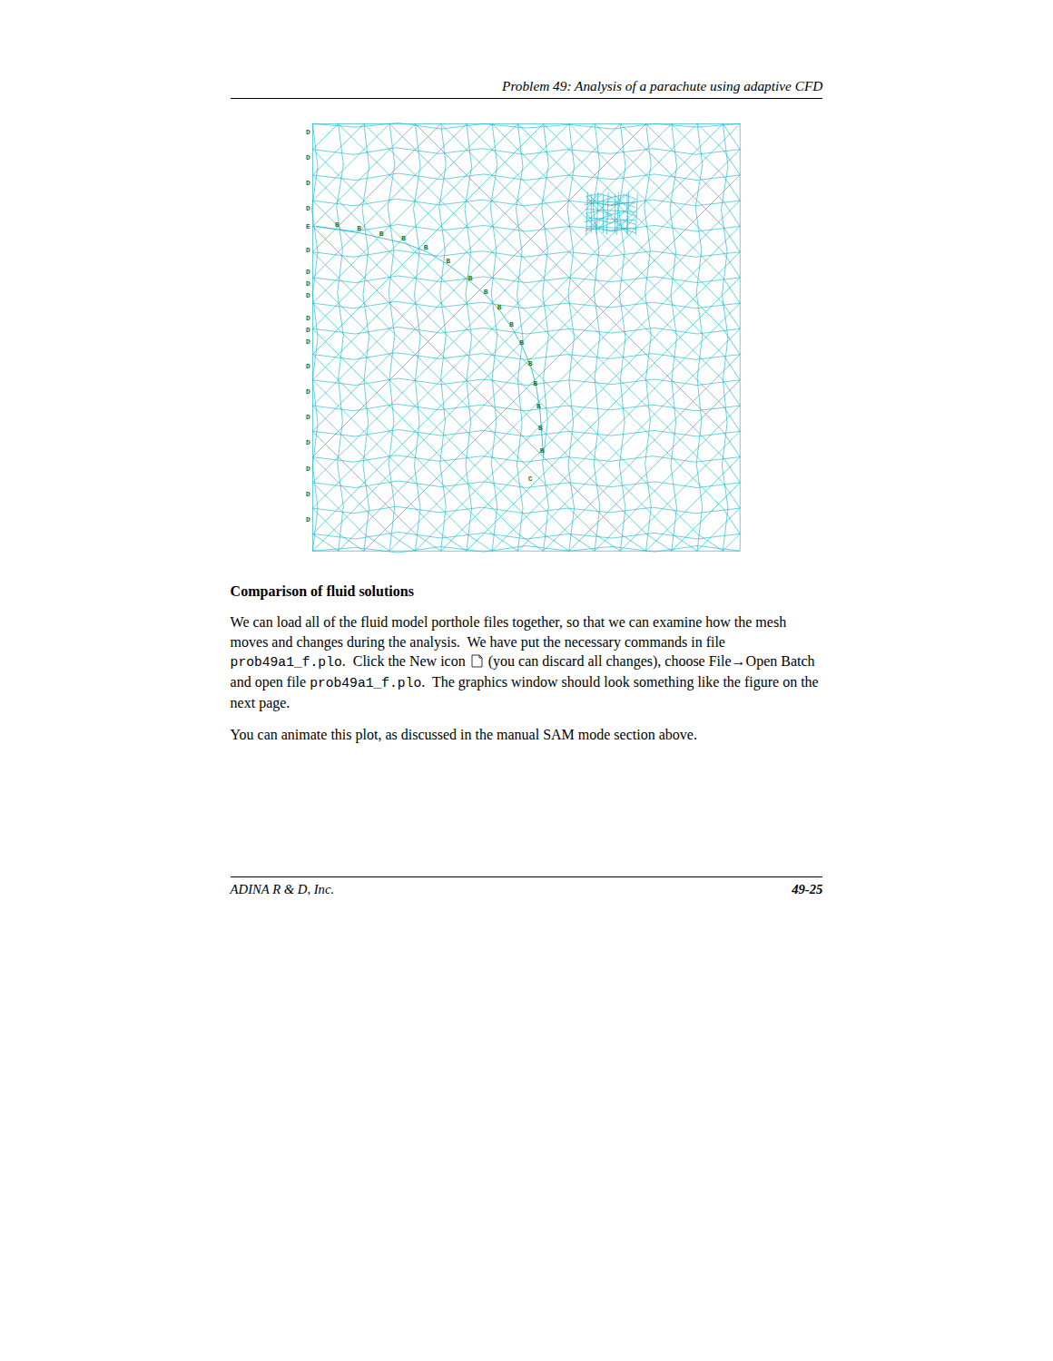Problem 49: Analysis of a parachute using adaptive CFD
D D D D E D D D D D D D D D D D D D D B B B B B B B B B B B B B B B B C
Comparison of fluid solutions
We can load all of the fluid model porthole files together, so that we can examine how the mesh moves and changes during the analysis. We have put the necessary commands in file prob49a1_f.plo. Click the New icon (you can discard all changes), choose File→Open Batch and open file prob49a1_f.plo. The graphics window should look something like the figure on the next page.
You can animate this plot, as discussed in the manual SAM mode section above.
ADINA R & D, Inc. 49-25